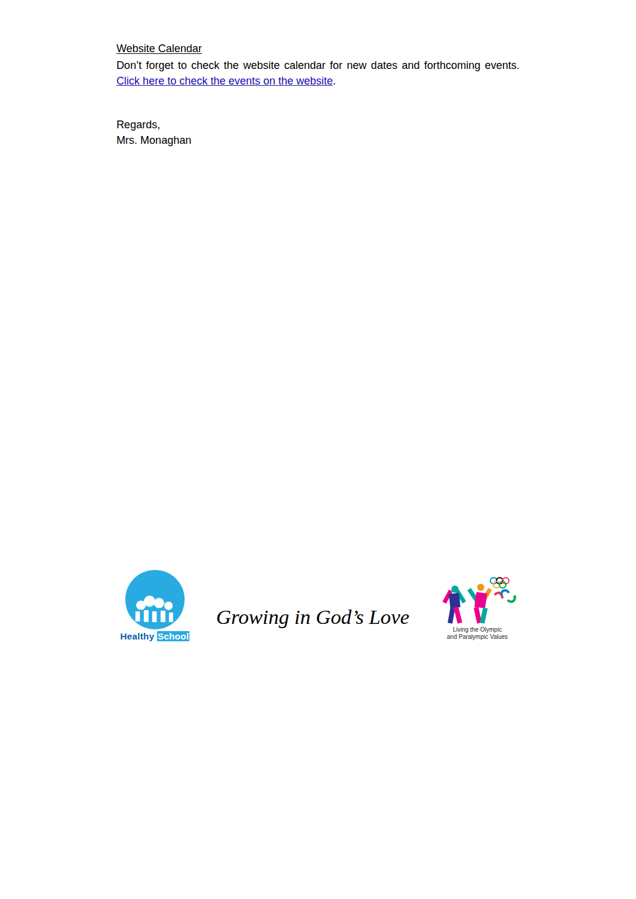Website Calendar
Don’t forget to check the website calendar for new dates and forthcoming events. Click here to check the events on the website.
Regards,
Mrs. Monaghan
Healthy School
Growing in God’s Love
Living the Olympic
and Paralympic Values